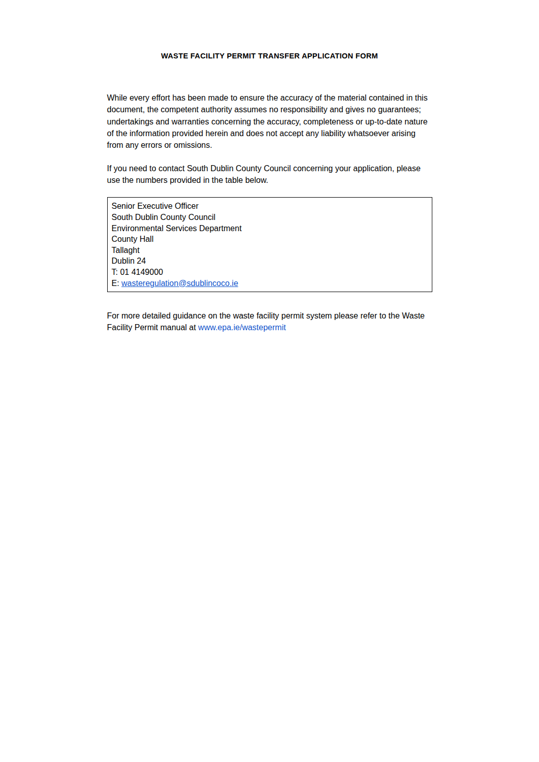WASTE FACILITY PERMIT TRANSFER APPLICATION FORM
While every effort has been made to ensure the accuracy of the material contained in this document, the competent authority assumes no responsibility and gives no guarantees; undertakings and warranties concerning the accuracy, completeness or up-to-date nature of the information provided herein and does not accept any liability whatsoever arising from any errors or omissions.
If you need to contact South Dublin County Council concerning your application, please use the numbers provided in the table below.
Senior Executive Officer
South Dublin County Council
Environmental Services Department
County Hall
Tallaght
Dublin 24
T: 01 4149000
E: wasteregulation@sdublincoco.ie
For more detailed guidance on the waste facility permit system please refer to the Waste Facility Permit manual at www.epa.ie/wastepermit